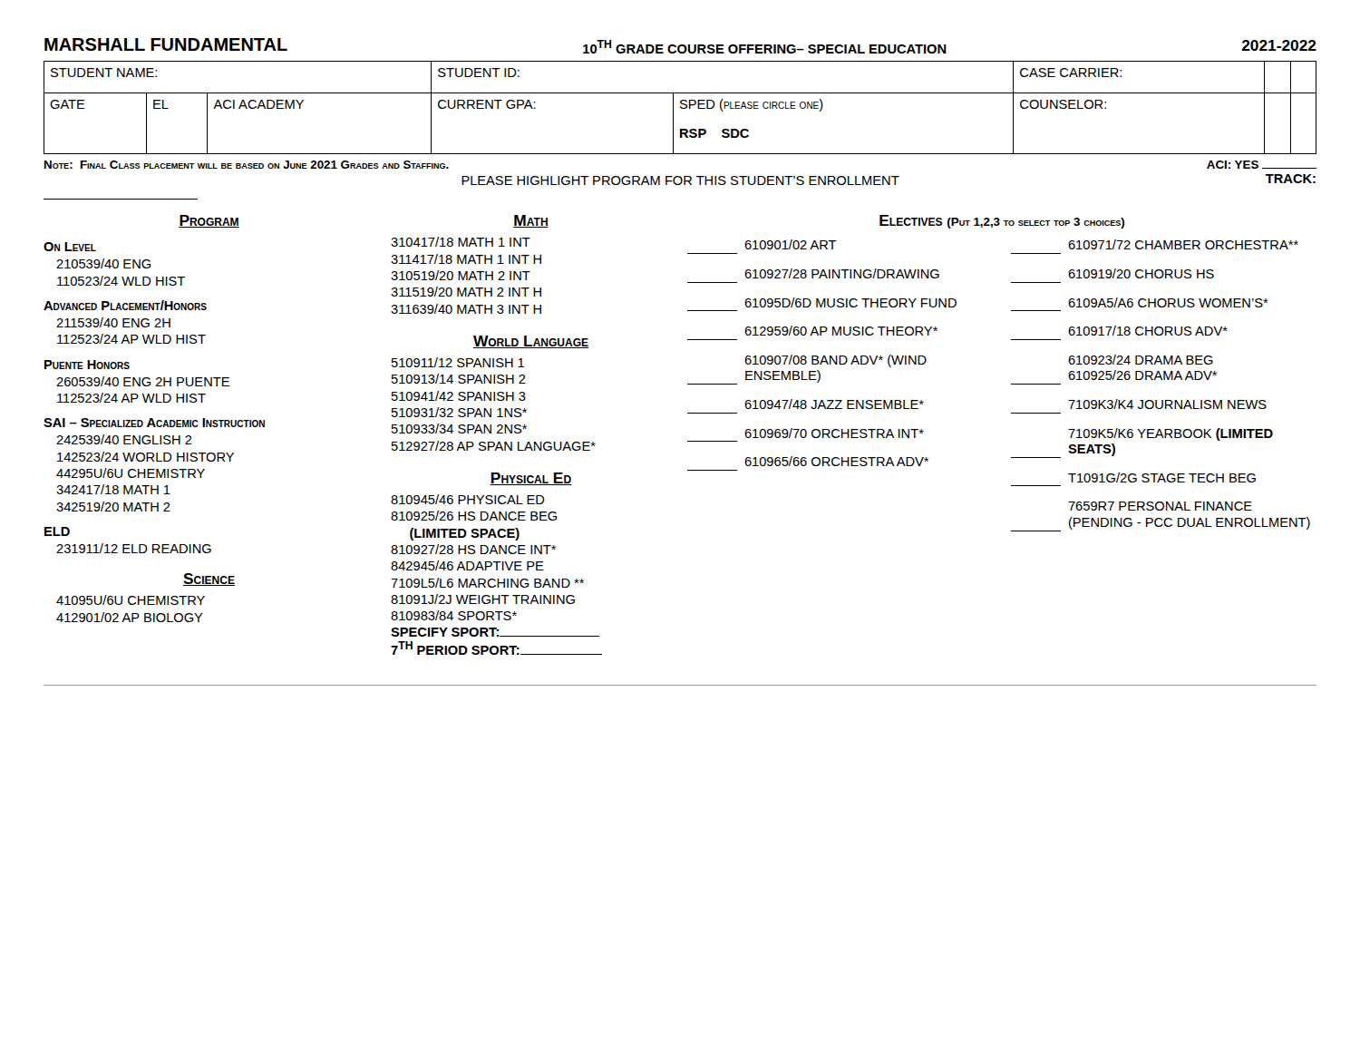MARSHALL FUNDAMENTAL
10TH GRADE COURSE OFFERING– SPECIAL EDUCATION
2021-2022
| STUDENT NAME: | STUDENT ID: | CASE CARRIER: | | |
| GATE | EL | ACI ACADEMY | CURRENT GPA: | SPED ( please circle one ) RSP SDC | COUNSELOR: | | |
Note: Final Class placement will be based on June 2021 Grades and Staffing.
ACI: YES
PLEASE HIGHLIGHT PROGRAM FOR THIS STUDENT’S ENROLLMENT
TRACK:
Program
On Level
210539/40 ENG
110523/24 WLD HIST
Advanced Placement/Honors
211539/40 ENG 2H
112523/24 AP WLD HIST
Puente Honors
260539/40 ENG 2H PUENTE
112523/24 AP WLD HIST
SAI – Specialized Academic Instruction
242539/40 ENGLISH 2
142523/24 WORLD HISTORY
44295U/6U CHEMISTRY
342417/18 MATH 1
342519/20 MATH 2
ELD
231911/12 ELD READING
Science
41095U/6U CHEMISTRY
412901/02 AP BIOLOGY
Math
310417/18 MATH 1 INT
311417/18 MATH 1 INT H
310519/20 MATH 2 INT
311519/20 MATH 2 INT H
311639/40 MATH 3 INT H
World Language
510911/12 SPANISH 1
510913/14 SPANISH 2
510941/42 SPANISH 3
510931/32 SPAN 1NS*
510933/34 SPAN 2NS*
512927/28 AP SPAN LANGUAGE*
Physical Ed
810945/46 PHYSICAL ED
810925/26 HS DANCE BEG
(LIMITED SPACE)
810927/28 HS DANCE INT*
842945/46 ADAPTIVE PE
7109L5/L6 MARCHING BAND **
81091J/2J WEIGHT TRAINING
810983/84 SPORTS*
SPECIFY SPORT:
7TH PERIOD SPORT:
Electives (Put 1,2,3 to select top 3 choices)
610901/02 ART
610927/28 PAINTING/DRAWING
61095D/6D MUSIC THEORY FUND
612959/60 AP MUSIC THEORY*
610907/08 BAND ADV* (WIND ENSEMBLE)
610947/48 JAZZ ENSEMBLE*
610969/70 ORCHESTRA INT*
610965/66 ORCHESTRA ADV*
610971/72 CHAMBER ORCHESTRA**
610919/20 CHORUS HS
6109A5/A6 CHORUS WOMEN’S*
610917/18 CHORUS ADV*
610923/24 DRAMA BEG
610925/26 DRAMA ADV*
7109K3/K4 JOURNALISM NEWS
7109K5/K6 YEARBOOK (LIMITED SEATS)
T1091G/2G STAGE TECH BEG
7659R7 PERSONAL FINANCE
(PENDING - PCC DUAL ENROLLMENT)